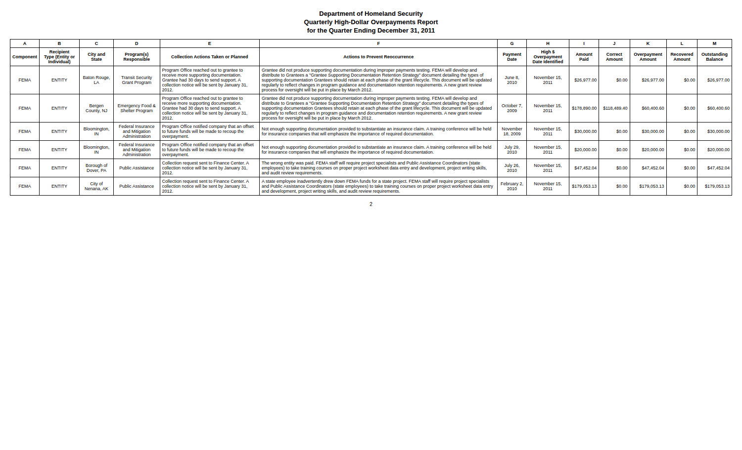Department of Homeland Security
Quarterly High-Dollar Overpayments Report
for the Quarter Ending December 31, 2011
| A | B | C | D | E | F | G | H | I | J | K | L | M |
| --- | --- | --- | --- | --- | --- | --- | --- | --- | --- | --- | --- | --- |
| Component | Recipient Type (Entity or Individual) | City and State | Program(s) Responsible | Collection Actions Taken or Planned | Actions to Prevent Reoccurrence | Payment Date | High $ Overpayment Date Identified | Amount Paid | Correct Amount | Overpayment Amount | Recovered Amount | Outstanding Balance |
| FEMA | ENTITY | Baton Rouge, LA | Transit Security Grant Program | Program Office reached out to grantee to receive more supporting documentation. Grantee had 30 days to send support. A collection notice will be sent by January 31, 2012. | Grantee did not produce supporting documentation during improper payments testing. FEMA will develop and distribute to Grantees a "Grantee Supporting Documentation Retention Strategy" document detailing the types of supporting documentation Grantees should retain at each phase of the grant lifecycle. This document will be updated regularly to reflect changes in program guidance and documentation retention requirements. A new grant review process for oversight will be put in place by March 2012. | June 8, 2010 | November 15, 2011 | $26,977.00 | $0.00 | $26,977.00 | $0.00 | $26,977.00 |
| FEMA | ENTITY | Bergen County, NJ | Emergency Food & Shelter Program | Program Office reached out to grantee to receive more supporting documentation. Grantee had 30 days to send support. A collection notice will be sent by January 31, 2012. | Grantee did not produce supporting documentation during improper payments testing. FEMA will develop and distribute to Grantees a "Grantee Supporting Documentation Retention Strategy" document detailing the types of supporting documentation Grantees should retain at each phase of the grant lifecycle. This document will be updated regularly to reflect changes in program guidance and documentation retention requirements. A new grant review process for oversight will be put in place by March 2012. | October 7, 2009 | November 15, 2011 | $178,890.00 | $118,489.40 | $60,400.60 | $0.00 | $60,400.60 |
| FEMA | ENTITY | Bloomington, IN | Federal Insurance and Mitigation Administration | Program Office notified company that an offset to future funds will be made to recoup the overpayment. | Not enough supporting documentation provided to substantiate an insurance claim. A training conference will be held for insurance companies that will emphasize the importance of required documentation. | November 18, 2009 | November 15, 2011 | $30,000.00 | $0.00 | $30,000.00 | $0.00 | $30,000.00 |
| FEMA | ENTITY | Bloomington, IN | Federal Insurance and Mitigation Administration | Program Office notified company that an offset to future funds will be made to recoup the overpayment. | Not enough supporting documentation provided to substantiate an insurance claim. A training conference will be held for insurance companies that will emphasize the importance of required documentation. | July 29, 2010 | November 15, 2011 | $20,000.00 | $0.00 | $20,000.00 | $0.00 | $20,000.00 |
| FEMA | ENTITY | Borough of Dover, PA | Public Assistance | Collection request sent to Finance Center. A collection notice will be sent by January 31, 2012. | The wrong entity was paid. FEMA staff will require project specialists and Public Assistance Coordinators (state employees) to take training courses on proper project worksheet data entry and development, project writing skills, and audit review requirements. | July 26, 2010 | November 15, 2011 | $47,452.04 | $0.00 | $47,452.04 | $0.00 | $47,452.04 |
| FEMA | ENTITY | City of Nenana, AK | Public Assistance | Collection request sent to Finance Center. A collection notice will be sent by January 31, 2012. | A state employee inadvertently drew down FEMA funds for a state project. FEMA staff will require project specialists and Public Assistance Coordinators (state employees) to take training courses on proper project worksheet data entry and development, project writing skills, and audit review requirements. | February 2, 2010 | November 15, 2011 | $179,053.13 | $0.00 | $179,053.13 | $0.00 | $179,053.13 |
2